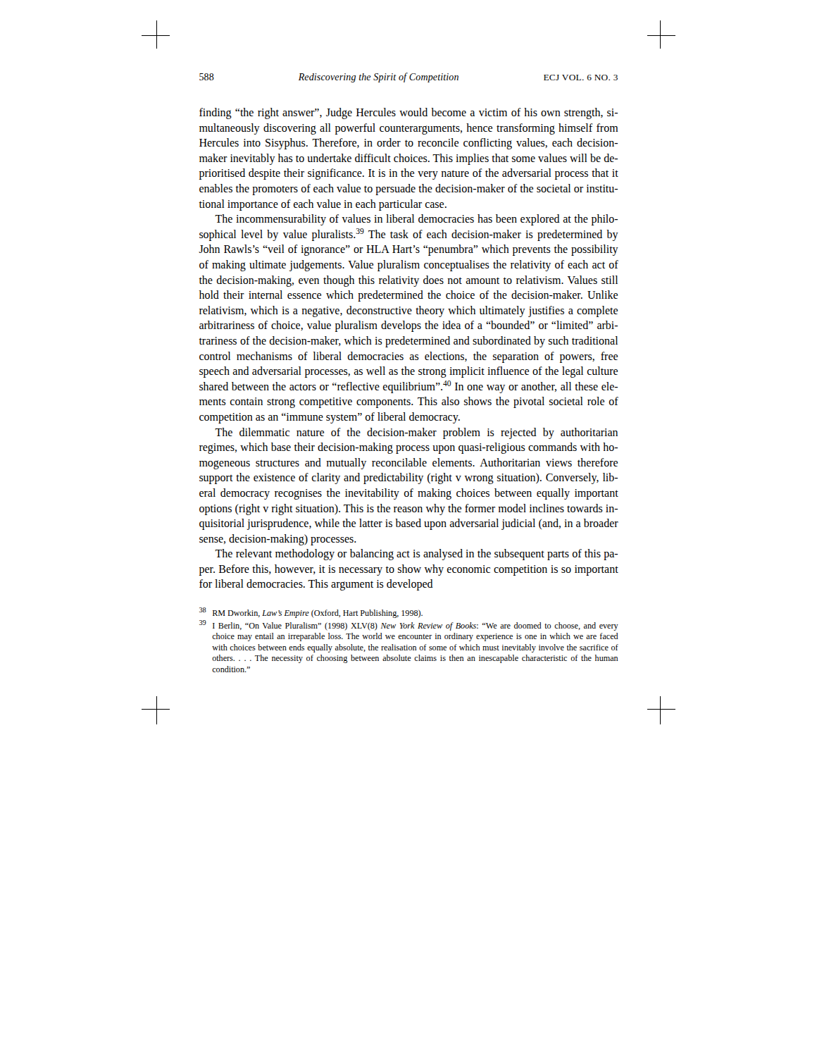588 Rediscovering the Spirit of Competition ECJ VOL. 6 NO. 3
finding “the right answer”, Judge Hercules would become a victim of his own strength, simultaneously discovering all powerful counterarguments, hence transforming himself from Hercules into Sisyphus. Therefore, in order to reconcile conflicting values, each decision-maker inevitably has to undertake difficult choices. This implies that some values will be de-prioritised despite their significance. It is in the very nature of the adversarial process that it enables the promoters of each value to persuade the decision-maker of the societal or institutional importance of each value in each particular case.
The incommensurability of values in liberal democracies has been explored at the philosophical level by value pluralists.39 The task of each decision-maker is predetermined by John Rawls’s “veil of ignorance” or HLA Hart’s “penumbra” which prevents the possibility of making ultimate judgements. Value pluralism conceptualises the relativity of each act of the decision-making, even though this relativity does not amount to relativism. Values still hold their internal essence which predetermined the choice of the decision-maker. Unlike relativism, which is a negative, deconstructive theory which ultimately justifies a complete arbitrariness of choice, value pluralism develops the idea of a “bounded” or “limited” arbitrariness of the decision-maker, which is predetermined and subordinated by such traditional control mechanisms of liberal democracies as elections, the separation of powers, free speech and adversarial processes, as well as the strong implicit influence of the legal culture shared between the actors or “reflective equilibrium”.40 In one way or another, all these elements contain strong competitive components. This also shows the pivotal societal role of competition as an “immune system” of liberal democracy.
The dilemmatic nature of the decision-maker problem is rejected by authoritarian regimes, which base their decision-making process upon quasi-religious commands with homogeneous structures and mutually reconcilable elements. Authoritarian views therefore support the existence of clarity and predictability (right v wrong situation). Conversely, liberal democracy recognises the inevitability of making choices between equally important options (right v right situation). This is the reason why the former model inclines towards inquisitorial jurisprudence, while the latter is based upon adversarial judicial (and, in a broader sense, decision-making) processes.
The relevant methodology or balancing act is analysed in the subsequent parts of this paper. Before this, however, it is necessary to show why economic competition is so important for liberal democracies. This argument is developed
38 RM Dworkin, Law’s Empire (Oxford, Hart Publishing, 1998).
39 I Berlin, “On Value Pluralism” (1998) XLV(8) New York Review of Books: “We are doomed to choose, and every choice may entail an irreparable loss. The world we encounter in ordinary experience is one in which we are faced with choices between ends equally absolute, the realisation of some of which must inevitably involve the sacrifice of others. . . . The necessity of choosing between absolute claims is then an inescapable characteristic of the human condition.”